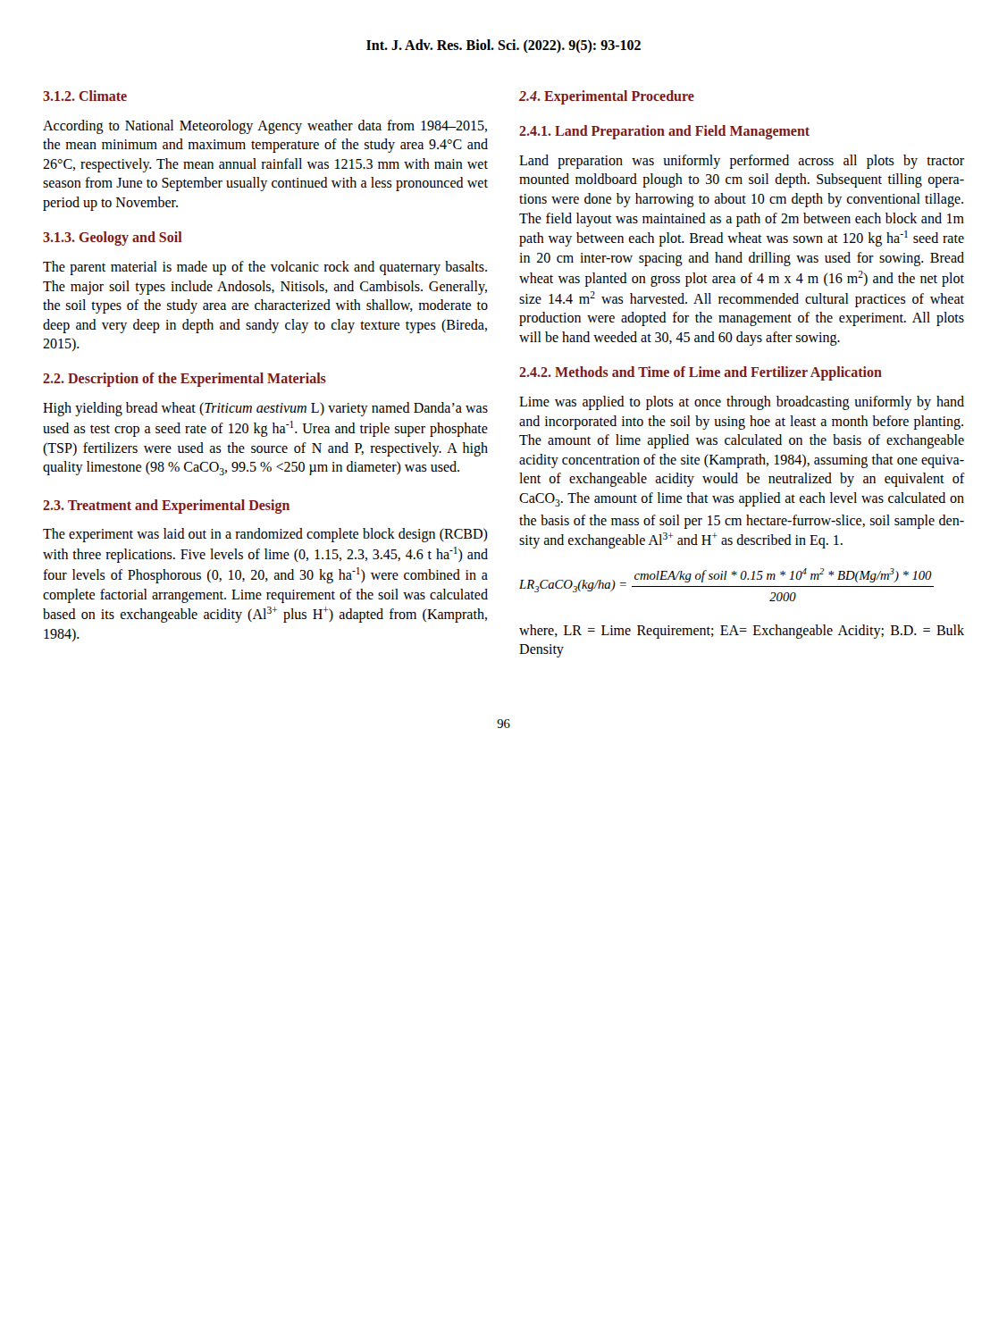Int. J. Adv. Res. Biol. Sci. (2022). 9(5): 93-102
3.1.2. Climate
According to National Meteorology Agency weather data from 1984–2015, the mean minimum and maximum temperature of the study area 9.4°C and 26°C, respectively. The mean annual rainfall was 1215.3 mm with main wet season from June to September usually continued with a less pronounced wet period up to November.
3.1.3. Geology and Soil
The parent material is made up of the volcanic rock and quaternary basalts. The major soil types include Andosols, Nitisols, and Cambisols. Generally, the soil types of the study area are characterized with shallow, moderate to deep and very deep in depth and sandy clay to clay texture types (Bireda, 2015).
2.2. Description of the Experimental Materials
High yielding bread wheat (Triticum aestivum L) variety named Danda’a was used as test crop a seed rate of 120 kg ha-1. Urea and triple super phosphate (TSP) fertilizers were used as the source of N and P, respectively. A high quality limestone (98 % CaCO3, 99.5 % <250 µm in diameter) was used.
2.3. Treatment and Experimental Design
The experiment was laid out in a randomized complete block design (RCBD) with three replications. Five levels of lime (0, 1.15, 2.3, 3.45, 4.6 t ha-1) and four levels of Phosphorous (0, 10, 20, and 30 kg ha-1) were combined in a complete factorial arrangement. Lime requirement of the soil was calculated based on its exchangeable acidity (Al3+ plus H+) adapted from (Kamprath, 1984).
2.4. Experimental Procedure
2.4.1. Land Preparation and Field Management
Land preparation was uniformly performed across all plots by tractor mounted moldboard plough to 30 cm soil depth. Subsequent tilling operations were done by harrowing to about 10 cm depth by conventional tillage. The field layout was maintained as a path of 2m between each block and 1m path way between each plot. Bread wheat was sown at 120 kg ha-1 seed rate in 20 cm inter-row spacing and hand drilling was used for sowing. Bread wheat was planted on gross plot area of 4 m x 4 m (16 m2) and the net plot size 14.4 m2 was harvested. All recommended cultural practices of wheat production were adopted for the management of the experiment. All plots will be hand weeded at 30, 45 and 60 days after sowing.
2.4.2. Methods and Time of Lime and Fertilizer Application
Lime was applied to plots at once through broadcasting uniformly by hand and incorporated into the soil by using hoe at least a month before planting. The amount of lime applied was calculated on the basis of exchangeable acidity concentration of the site (Kamprath, 1984), assuming that one equivalent of exchangeable acidity would be neutralized by an equivalent of CaCO3. The amount of lime that was applied at each level was calculated on the basis of the mass of soil per 15 cm hectare-furrow-slice, soil sample density and exchangeable Al3+ and H+ as described in Eq. 1.
LR3CaCO3(kg/ha) = cmolEA/kg of soil * 0.15 m * 104 m2 * BD(Mg/m3) * 100 2000
where, LR = Lime Requirement; EA= Exchangeable Acidity; B.D. = Bulk Density
96